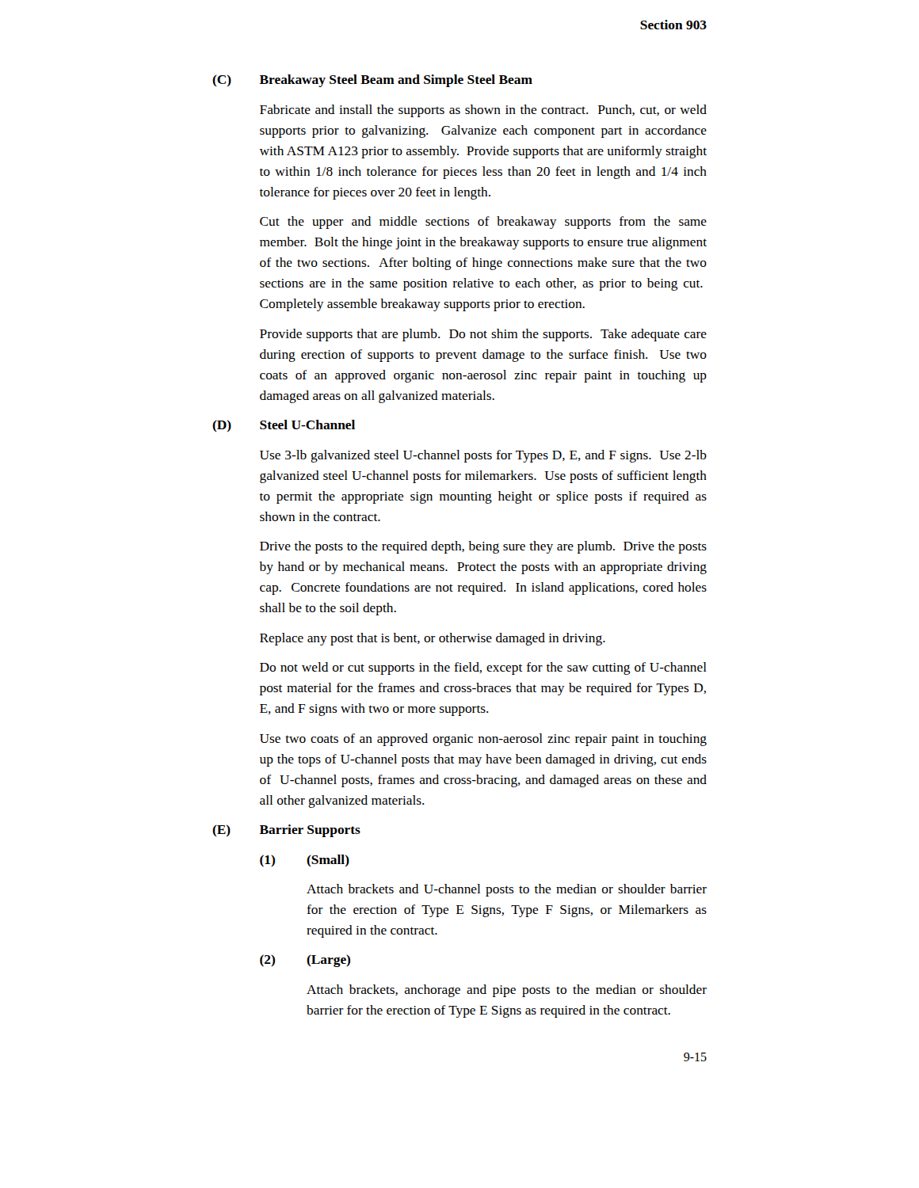Section 903
(C)
Breakaway Steel Beam and Simple Steel Beam
Fabricate and install the supports as shown in the contract. Punch, cut, or weld supports prior to galvanizing. Galvanize each component part in accordance with ASTM A123 prior to assembly. Provide supports that are uniformly straight to within 1/8 inch tolerance for pieces less than 20 feet in length and 1/4 inch tolerance for pieces over 20 feet in length.
Cut the upper and middle sections of breakaway supports from the same member. Bolt the hinge joint in the breakaway supports to ensure true alignment of the two sections. After bolting of hinge connections make sure that the two sections are in the same position relative to each other, as prior to being cut. Completely assemble breakaway supports prior to erection.
Provide supports that are plumb. Do not shim the supports. Take adequate care during erection of supports to prevent damage to the surface finish. Use two coats of an approved organic non-aerosol zinc repair paint in touching up damaged areas on all galvanized materials.
(D)
Steel U-Channel
Use 3-lb galvanized steel U-channel posts for Types D, E, and F signs. Use 2-lb galvanized steel U-channel posts for milemarkers. Use posts of sufficient length to permit the appropriate sign mounting height or splice posts if required as shown in the contract.
Drive the posts to the required depth, being sure they are plumb. Drive the posts by hand or by mechanical means. Protect the posts with an appropriate driving cap. Concrete foundations are not required. In island applications, cored holes shall be to the soil depth.
Replace any post that is bent, or otherwise damaged in driving.
Do not weld or cut supports in the field, except for the saw cutting of U-channel post material for the frames and cross-braces that may be required for Types D, E, and F signs with two or more supports.
Use two coats of an approved organic non-aerosol zinc repair paint in touching up the tops of U-channel posts that may have been damaged in driving, cut ends of U-channel posts, frames and cross-bracing, and damaged areas on these and all other galvanized materials.
(E)
Barrier Supports
(1)
(Small)
Attach brackets and U-channel posts to the median or shoulder barrier for the erection of Type E Signs, Type F Signs, or Milemarkers as required in the contract.
(2)
(Large)
Attach brackets, anchorage and pipe posts to the median or shoulder barrier for the erection of Type E Signs as required in the contract.
9-15